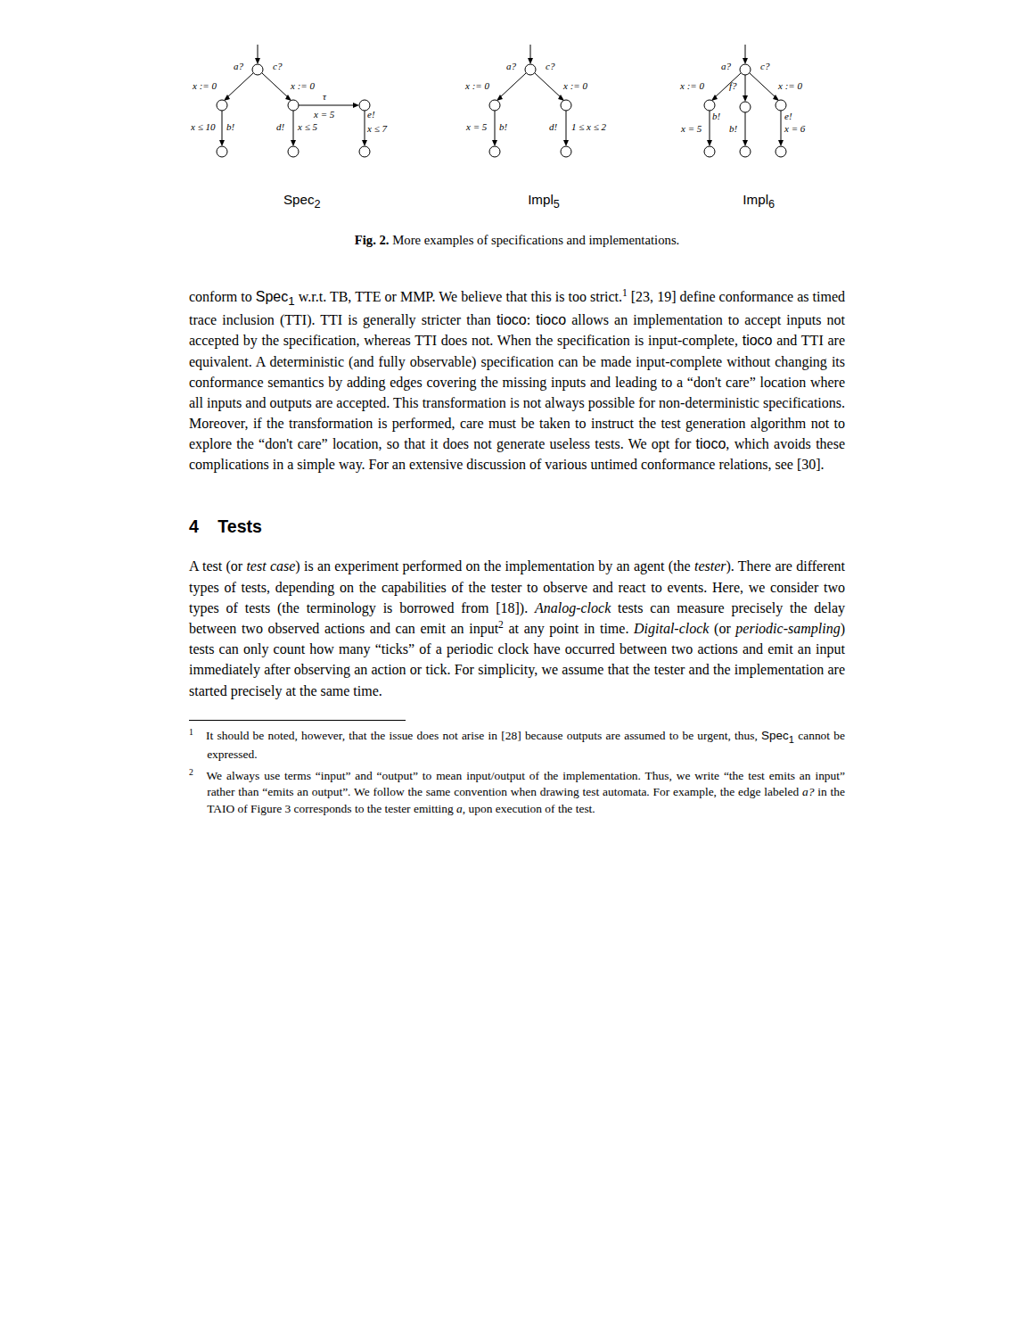a? x := 0 c? x := 0 τ x = 5 x ≤ 10 b! d! x ≤ 5 e! x ≤ 7
Spec2
a? x := 0 c? x := 0 x = 5 b! d! 1 ≤ x ≤ 2
Impl5
a? x := 0 c? x := 0 f? b! x = 5 b! e! x = 6
Impl6
Fig. 2. More examples of specifications and implementations.
conform to Spec1 w.r.t. TB, TTE or MMP. We believe that this is too strict.1 [23, 19] define conformance as timed trace inclusion (TTI). TTI is generally stricter than tioco: tioco allows an implementation to accept inputs not accepted by the specification, whereas TTI does not. When the specification is input-complete, tioco and TTI are equivalent. A deterministic (and fully observable) specification can be made input-complete without changing its conformance semantics by adding edges covering the missing inputs and leading to a “don't care” location where all inputs and outputs are accepted. This transformation is not always possible for non-deterministic specifications. Moreover, if the transformation is performed, care must be taken to instruct the test generation algorithm not to explore the “don't care” location, so that it does not generate useless tests. We opt for tioco, which avoids these complications in a simple way. For an extensive discussion of various untimed conformance relations, see [30].
4 Tests
A test (or test case) is an experiment performed on the implementation by an agent (the tester). There are different types of tests, depending on the capabilities of the tester to observe and react to events. Here, we consider two types of tests (the terminology is borrowed from [18]). Analog-clock tests can measure precisely the delay between two observed actions and can emit an input2 at any point in time. Digital-clock (or periodic-sampling) tests can only count how many “ticks” of a periodic clock have occurred between two actions and emit an input immediately after observing an action or tick. For simplicity, we assume that the tester and the implementation are started precisely at the same time.
1 It should be noted, however, that the issue does not arise in [28] because outputs are assumed to be urgent, thus, Spec1 cannot be expressed.
2 We always use terms “input” and “output” to mean input/output of the implementation. Thus, we write “the test emits an input” rather than “emits an output”. We follow the same convention when drawing test automata. For example, the edge labeled a? in the TAIO of Figure 3 corresponds to the tester emitting a, upon execution of the test.